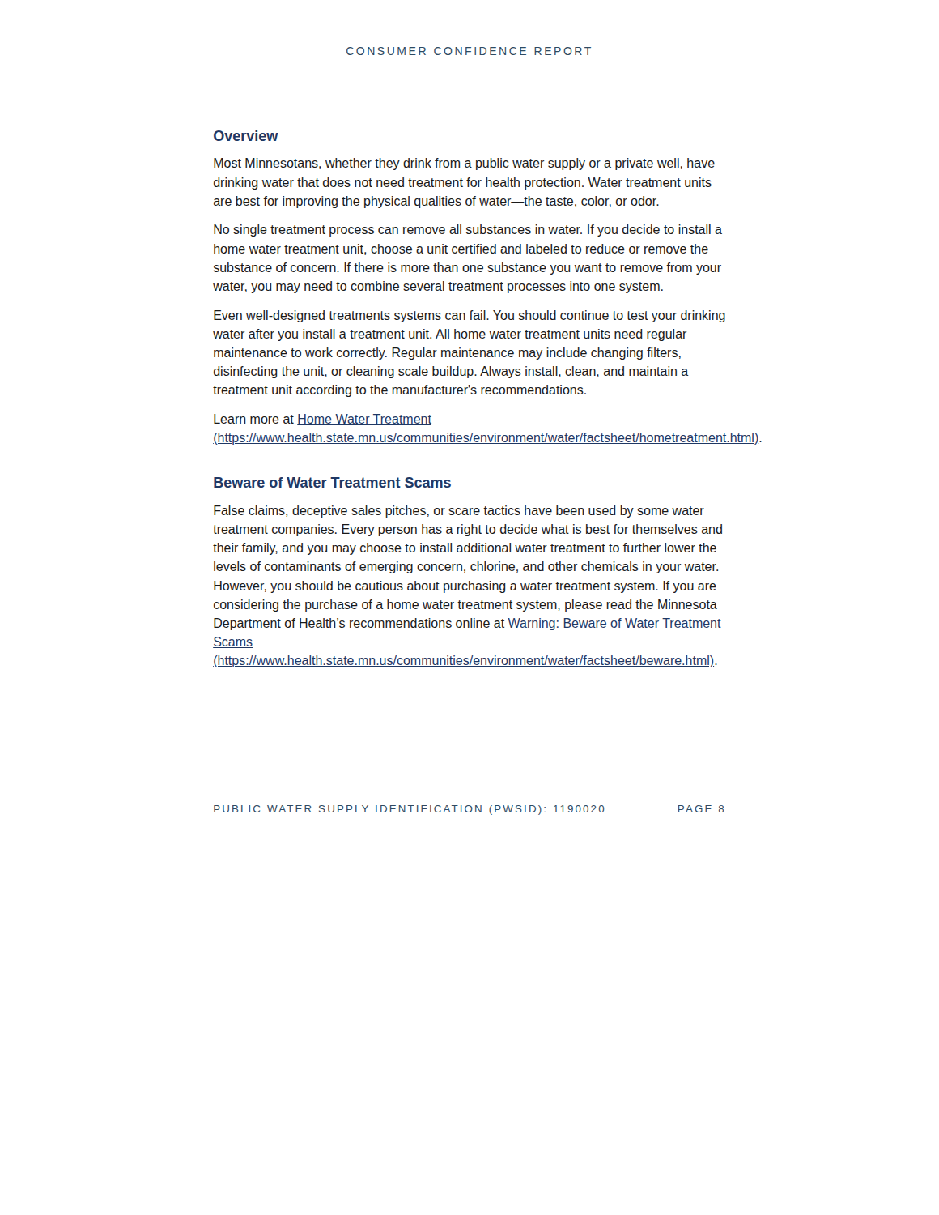CONSUMER CONFIDENCE REPORT
Overview
Most Minnesotans, whether they drink from a public water supply or a private well, have drinking water that does not need treatment for health protection. Water treatment units are best for improving the physical qualities of water—the taste, color, or odor.
No single treatment process can remove all substances in water. If you decide to install a home water treatment unit, choose a unit certified and labeled to reduce or remove the substance of concern. If there is more than one substance you want to remove from your water, you may need to combine several treatment processes into one system.
Even well-designed treatments systems can fail. You should continue to test your drinking water after you install a treatment unit. All home water treatment units need regular maintenance to work correctly. Regular maintenance may include changing filters, disinfecting the unit, or cleaning scale buildup. Always install, clean, and maintain a treatment unit according to the manufacturer's recommendations.
Learn more at Home Water Treatment (https://www.health.state.mn.us/communities/environment/water/factsheet/hometreatment.html).
Beware of Water Treatment Scams
False claims, deceptive sales pitches, or scare tactics have been used by some water treatment companies. Every person has a right to decide what is best for themselves and their family, and you may choose to install additional water treatment to further lower the levels of contaminants of emerging concern, chlorine, and other chemicals in your water. However, you should be cautious about purchasing a water treatment system. If you are considering the purchase of a home water treatment system, please read the Minnesota Department of Health’s recommendations online at Warning: Beware of Water Treatment Scams (https://www.health.state.mn.us/communities/environment/water/factsheet/beware.html).
PUBLIC WATER SUPPLY IDENTIFICATION (PWSID): 1190020
PAGE 8